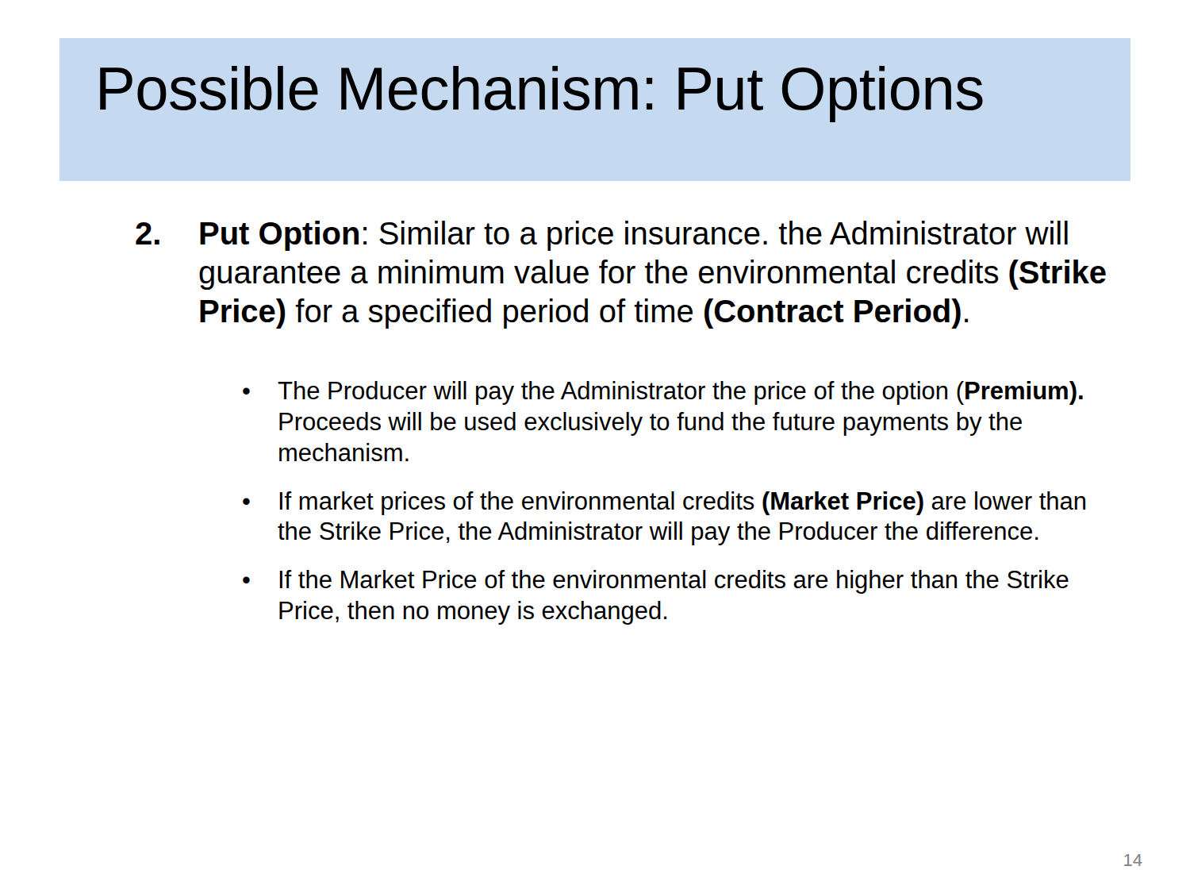Possible Mechanism: Put Options
2. Put Option: Similar to a price insurance. the Administrator will guarantee a minimum value for the environmental credits (Strike Price) for a specified period of time (Contract Period).
The Producer will pay the Administrator the price of the option (Premium). Proceeds will be used exclusively to fund the future payments by the mechanism.
If market prices of the environmental credits (Market Price) are lower than the Strike Price, the Administrator will pay the Producer the difference.
If the Market Price of the environmental credits are higher than the Strike Price, then no money is exchanged.
14